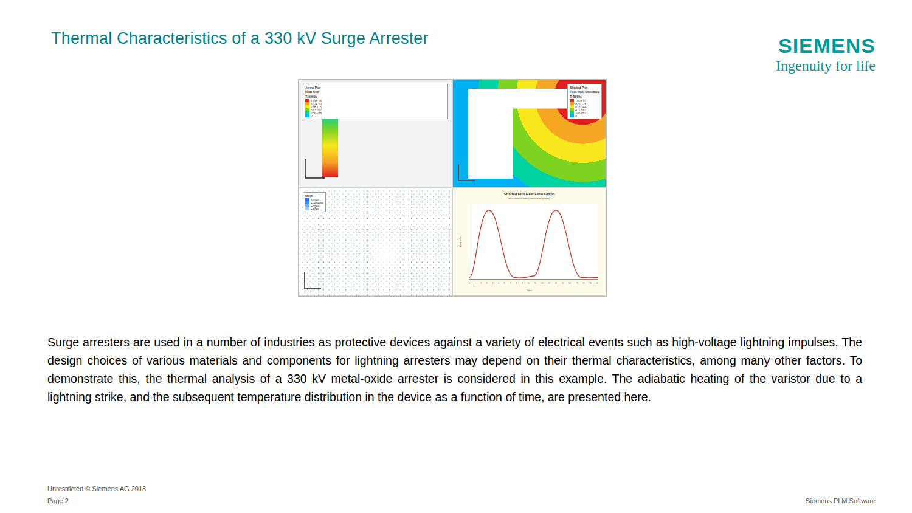Thermal Characteristics of a 330 kV Surge Arrester
SIEMENS
Ingenuity for life
Temperature
1298.16 1024.10 768.115 512.077 256.038 0
Arrow Plot
Heat flow
T: 5000s
1298.16 1024.10 768.115 512.077 256.038 0
Shaded Plot
Heat flow, smoothed
T: 5000s
1028.91 823.128 617.344 411.563 205.881 0
Mesh
Nodes Elements Edges Faces
Shaded Plot Heat Flow Graph
Heat flow vs. time (transient response)
Heat flow
012345 67891011 121314151617 181920
Time
Surge arresters are used in a number of industries as protective devices against a variety of electrical events such as high-voltage lightning impulses. The design choices of various materials and components for lightning arresters may depend on their thermal characteristics, among many other factors. To demonstrate this, the thermal analysis of a 330 kV metal-oxide arrester is considered in this example. The adiabatic heating of the varistor due to a lightning strike, and the subsequent temperature distribution in the device as a function of time, are presented here.
Unrestricted © Siemens AG 2018
Page 2
Siemens PLM Software